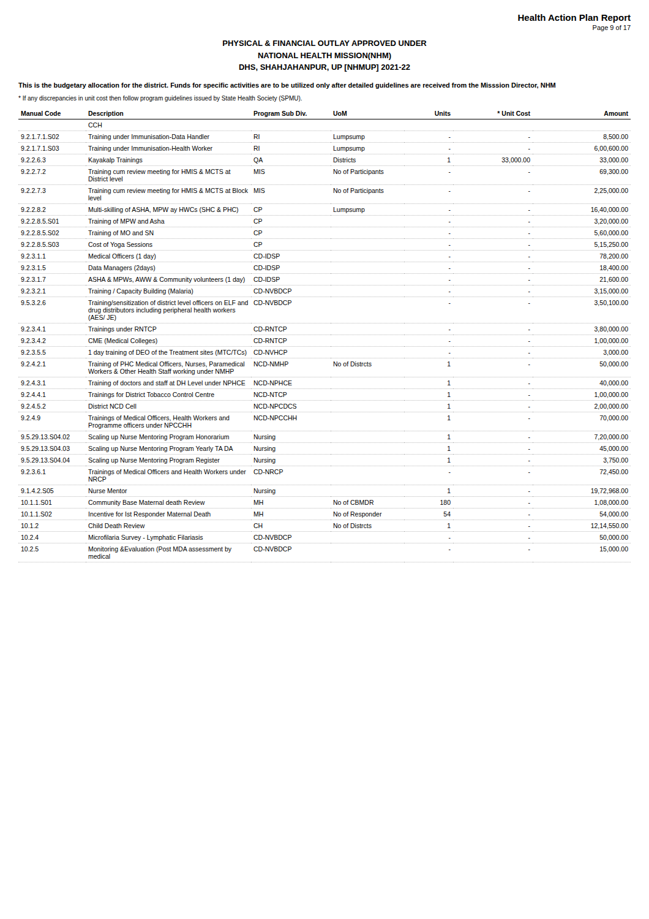Health Action Plan Report
Page 9 of 17
PHYSICAL & FINANCIAL OUTLAY APPROVED UNDER
NATIONAL HEALTH MISSION(NHM)
DHS, SHAHJAHANPUR, UP [NHMUP] 2021-22
This is the budgetary allocation for the district. Funds for specific activities are to be utilized only after detailed guidelines are received from the Misssion Director, NHM
* If any discrepancies in unit cost then follow program guidelines issued by State Health Society (SPMU).
| Manual Code | Description | Program Sub Div. | UoM | Units | * Unit Cost | Amount |
| --- | --- | --- | --- | --- | --- | --- |
| | CCH | | | | | |
| 9.2.1.7.1.S02 | Training under Immunisation-Data Handler | RI | Lumpsump | - | - | 8,500.00 |
| 9.2.1.7.1.S03 | Training under Immunisation-Health Worker | RI | Lumpsump | - | - | 6,00,600.00 |
| 9.2.2.6.3 | Kayakalp Trainings | QA | Districts | 1 | 33,000.00 | 33,000.00 |
| 9.2.2.7.2 | Training cum review meeting for HMIS & MCTS at District level | MIS | No of Participants | - | - | 69,300.00 |
| 9.2.2.7.3 | Training cum review meeting for HMIS & MCTS at Block level | MIS | No of Participants | - | - | 2,25,000.00 |
| 9.2.2.8.2 | Multi-skilling of ASHA, MPW ay HWCs (SHC & PHC) | CP | Lumpsump | - | - | 16,40,000.00 |
| 9.2.2.8.5.S01 | Training of MPW and Asha | CP | | - | - | 3,20,000.00 |
| 9.2.2.8.5.S02 | Training of MO and SN | CP | | - | - | 5,60,000.00 |
| 9.2.2.8.5.S03 | Cost of Yoga Sessions | CP | | - | - | 5,15,250.00 |
| 9.2.3.1.1 | Medical Officers (1 day) | CD-IDSP | | - | - | 78,200.00 |
| 9.2.3.1.5 | Data Managers (2days) | CD-IDSP | | - | - | 18,400.00 |
| 9.2.3.1.7 | ASHA & MPWs, AWW & Community volunteers (1 day) | CD-IDSP | | - | - | 21,600.00 |
| 9.2.3.2.1 | Training / Capacity Building (Malaria) | CD-NVBDCP | | - | - | 3,15,000.00 |
| 9.5.3.2.6 | Training/sensitization of district level officers on ELF and drug distributors including peripheral health workers (AES/ JE) | CD-NVBDCP | | - | - | 3,50,100.00 |
| 9.2.3.4.1 | Trainings under RNTCP | CD-RNTCP | | - | - | 3,80,000.00 |
| 9.2.3.4.2 | CME (Medical Colleges) | CD-RNTCP | | - | - | 1,00,000.00 |
| 9.2.3.5.5 | 1 day training of DEO of the Treatment sites (MTC/TCs) | CD-NVHCP | | - | - | 3,000.00 |
| 9.2.4.2.1 | Training of PHC Medical Officers, Nurses, Paramedical Workers & Other Health Staff working under NMHP | NCD-NMHP | No of Distrcts | 1 | - | 50,000.00 |
| 9.2.4.3.1 | Training of doctors and staff at DH Level under NPHCE | NCD-NPHCE | | 1 | - | 40,000.00 |
| 9.2.4.4.1 | Trainings for District Tobacco Control Centre | NCD-NTCP | | 1 | - | 1,00,000.00 |
| 9.2.4.5.2 | District NCD Cell | NCD-NPCDCS | | 1 | - | 2,00,000.00 |
| 9.2.4.9 | Trainings of Medical Officers, Health Workers and Programme officers under NPCCHH | NCD-NPCCHH | | 1 | - | 70,000.00 |
| 9.5.29.13.S04.02 | Scaling up Nurse Mentoring Program Honorarium | Nursing | | 1 | - | 7,20,000.00 |
| 9.5.29.13.S04.03 | Scaling up Nurse Mentoring Program Yearly TA DA | Nursing | | 1 | - | 45,000.00 |
| 9.5.29.13.S04.04 | Scaling up Nurse Mentoring Program Register | Nursing | | 1 | - | 3,750.00 |
| 9.2.3.6.1 | Trainings of Medical Officers and Health Workers under NRCP | CD-NRCP | | - | - | 72,450.00 |
| 9.1.4.2.S05 | Nurse Mentor | Nursing | | 1 | - | 19,72,968.00 |
| 10.1.1.S01 | Community Base Maternal death Review | MH | No of CBMDR | 180 | - | 1,08,000.00 |
| 10.1.1.S02 | Incentive for Ist Responder Maternal Death | MH | No of Responder | 54 | - | 54,000.00 |
| 10.1.2 | Child Death Review | CH | No of Distrcts | 1 | - | 12,14,550.00 |
| 10.2.4 | Microfilaria Survey - Lymphatic Filariasis | CD-NVBDCP | | - | - | 50,000.00 |
| 10.2.5 | Monitoring &Evaluation (Post MDA assessment by medical | CD-NVBDCP | | - | - | 15,000.00 |